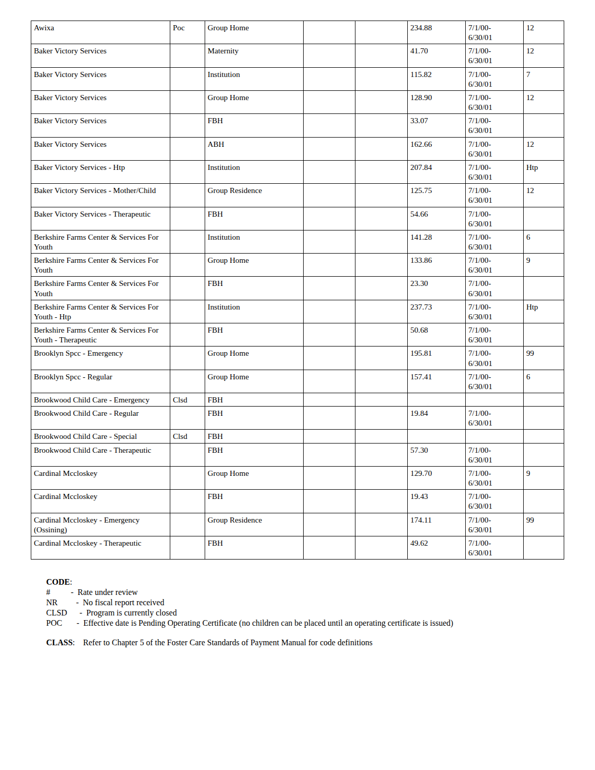| Awixa | Poc | Group Home | | | 234.88 | 7/1/00- 6/30/01 | 12 |
| Baker Victory Services | | Maternity | | | 41.70 | 7/1/00- 6/30/01 | 12 |
| Baker Victory Services | | Institution | | | 115.82 | 7/1/00- 6/30/01 | 7 |
| Baker Victory Services | | Group Home | | | 128.90 | 7/1/00- 6/30/01 | 12 |
| Baker Victory Services | | FBH | | | 33.07 | 7/1/00- 6/30/01 | |
| Baker Victory Services | | ABH | | | 162.66 | 7/1/00- 6/30/01 | 12 |
| Baker Victory Services - Htp | | Institution | | | 207.84 | 7/1/00- 6/30/01 | Htp |
| Baker Victory Services - Mother/Child | | Group Residence | | | 125.75 | 7/1/00- 6/30/01 | 12 |
| Baker Victory Services - Therapeutic | | FBH | | | 54.66 | 7/1/00- 6/30/01 | |
| Berkshire Farms Center & Services For Youth | | Institution | | | 141.28 | 7/1/00- 6/30/01 | 6 |
| Berkshire Farms Center & Services For Youth | | Group Home | | | 133.86 | 7/1/00- 6/30/01 | 9 |
| Berkshire Farms Center & Services For Youth | | FBH | | | 23.30 | 7/1/00- 6/30/01 | |
| Berkshire Farms Center & Services For Youth - Htp | | Institution | | | 237.73 | 7/1/00- 6/30/01 | Htp |
| Berkshire Farms Center & Services For Youth - Therapeutic | | FBH | | | 50.68 | 7/1/00- 6/30/01 | |
| Brooklyn Spcc - Emergency | | Group Home | | | 195.81 | 7/1/00- 6/30/01 | 99 |
| Brooklyn Spcc - Regular | | Group Home | | | 157.41 | 7/1/00- 6/30/01 | 6 |
| Brookwood Child Care - Emergency | Clsd | FBH | | | | | |
| Brookwood Child Care - Regular | | FBH | | | 19.84 | 7/1/00- 6/30/01 | |
| Brookwood Child Care - Special | Clsd | FBH | | | | | |
| Brookwood Child Care - Therapeutic | | FBH | | | 57.30 | 7/1/00- 6/30/01 | |
| Cardinal Mccloskey | | Group Home | | | 129.70 | 7/1/00- 6/30/01 | 9 |
| Cardinal Mccloskey | | FBH | | | 19.43 | 7/1/00- 6/30/01 | |
| Cardinal Mccloskey - Emergency (Ossining) | | Group Residence | | | 174.11 | 7/1/00- 6/30/01 | 99 |
| Cardinal Mccloskey - Therapeutic | | FBH | | | 49.62 | 7/1/00- 6/30/01 | |
CODE:
# - Rate under review
NR - No fiscal report received
CLSD - Program is currently closed
POC - Effective date is Pending Operating Certificate (no children can be placed until an operating certificate is issued)
CLASS: Refer to Chapter 5 of the Foster Care Standards of Payment Manual for code definitions